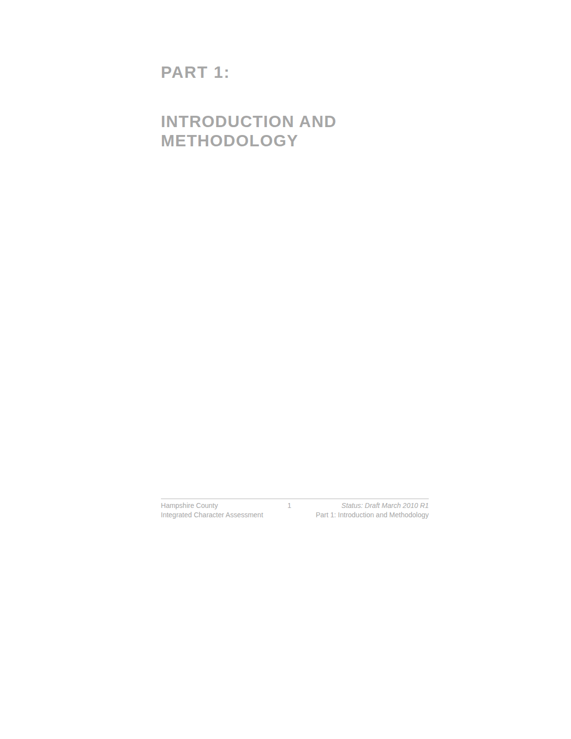PART 1:
INTRODUCTION AND METHODOLOGY
Hampshire County
Integrated Character Assessment
1
Status: Draft March 2010 R1
Part 1: Introduction and Methodology